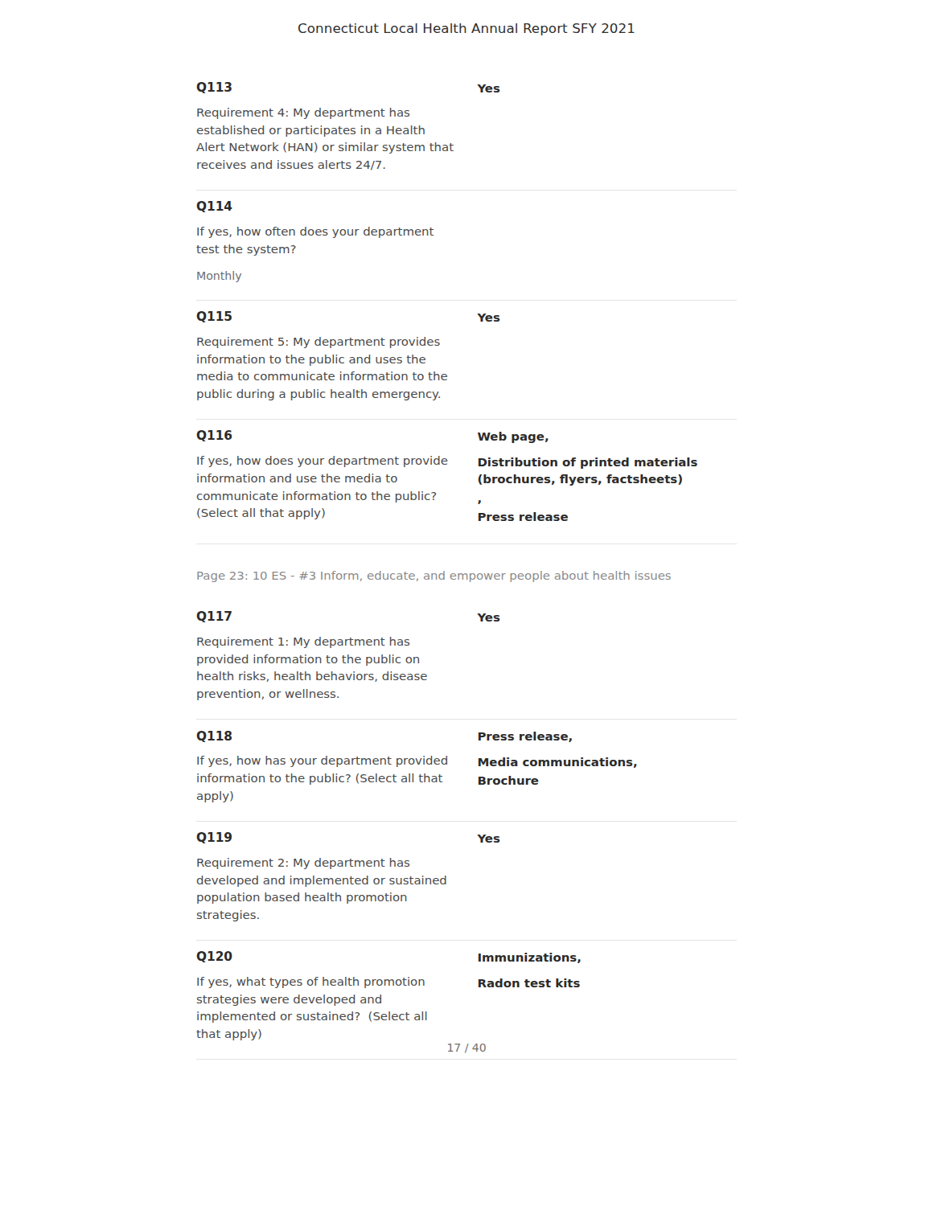Connecticut Local Health Annual Report SFY 2021
Q113
Requirement 4: My department has established or participates in a Health Alert Network (HAN) or similar system that receives and issues alerts 24/7.
Yes
Q114
If yes, how often does your department test the system?
Monthly
Q115
Requirement 5: My department provides information to the public and uses the media to communicate information to the public during a public health emergency.
Yes
Q116
If yes, how does your department provide information and use the media to communicate information to the public? (Select all that apply)
Web page,
Distribution of printed materials (brochures, flyers, factsheets)
,
Press release
Page 23: 10 ES - #3 Inform, educate, and empower people about health issues
Q117
Requirement 1: My department has provided information to the public on health risks, health behaviors, disease prevention, or wellness.
Yes
Q118
If yes, how has your department provided information to the public? (Select all that apply)
Press release,
Media communications,
Brochure
Q119
Requirement 2: My department has developed and implemented or sustained population based health promotion strategies.
Yes
Q120
If yes, what types of health promotion strategies were developed and implemented or sustained? (Select all that apply)
Immunizations,
Radon test kits
17 / 40